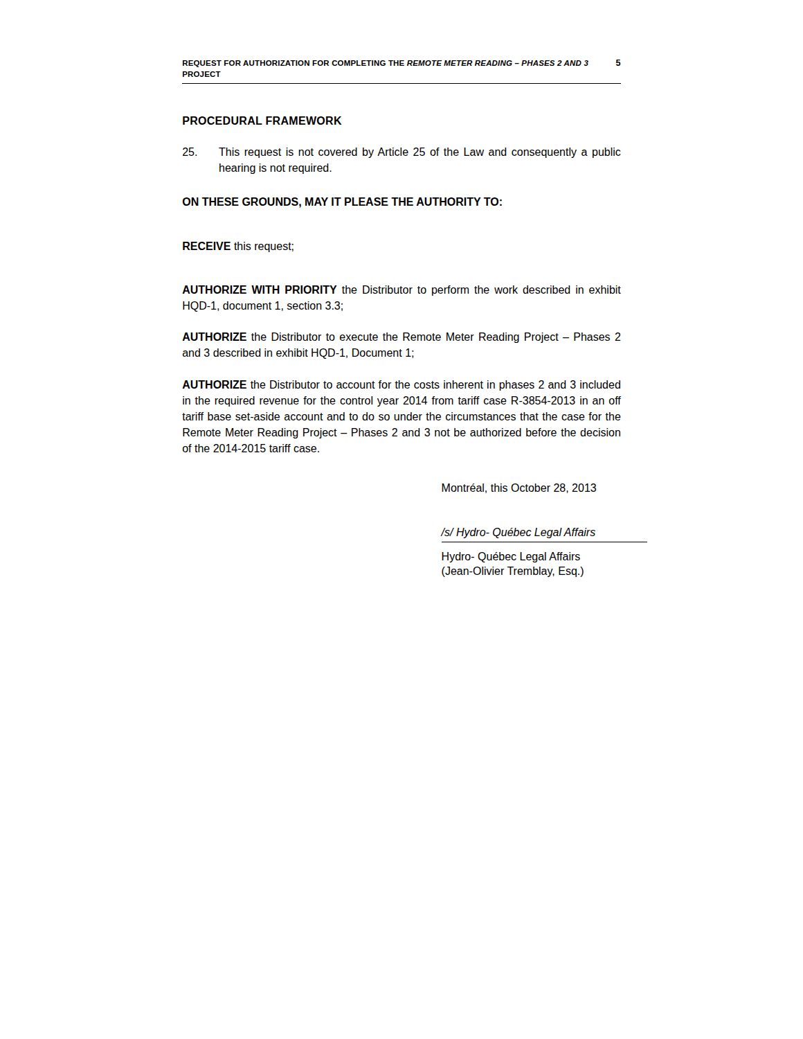Request for Authorization for Completing the Remote Meter Reading – Phases 2 and 3 Project 5
PROCEDURAL FRAMEWORK
25.
This request is not covered by Article 25 of the Law and consequently a public hearing is not required.
ON THESE GROUNDS, MAY IT PLEASE THE AUTHORITY TO:
RECEIVE this request;
AUTHORIZE WITH PRIORITY the Distributor to perform the work described in exhibit HQD-1, document 1, section 3.3;
AUTHORIZE the Distributor to execute the Remote Meter Reading Project – Phases 2 and 3 described in exhibit HQD-1, Document 1;
AUTHORIZE the Distributor to account for the costs inherent in phases 2 and 3 included in the required revenue for the control year 2014 from tariff case R-3854-2013 in an off tariff base set-aside account and to do so under the circumstances that the case for the Remote Meter Reading Project – Phases 2 and 3 not be authorized before the decision of the 2014-2015 tariff case.
Montréal, this October 28, 2013
/s/ Hydro- Québec Legal Affairs
Hydro- Québec Legal Affairs
(Jean-Olivier Tremblay, Esq.)